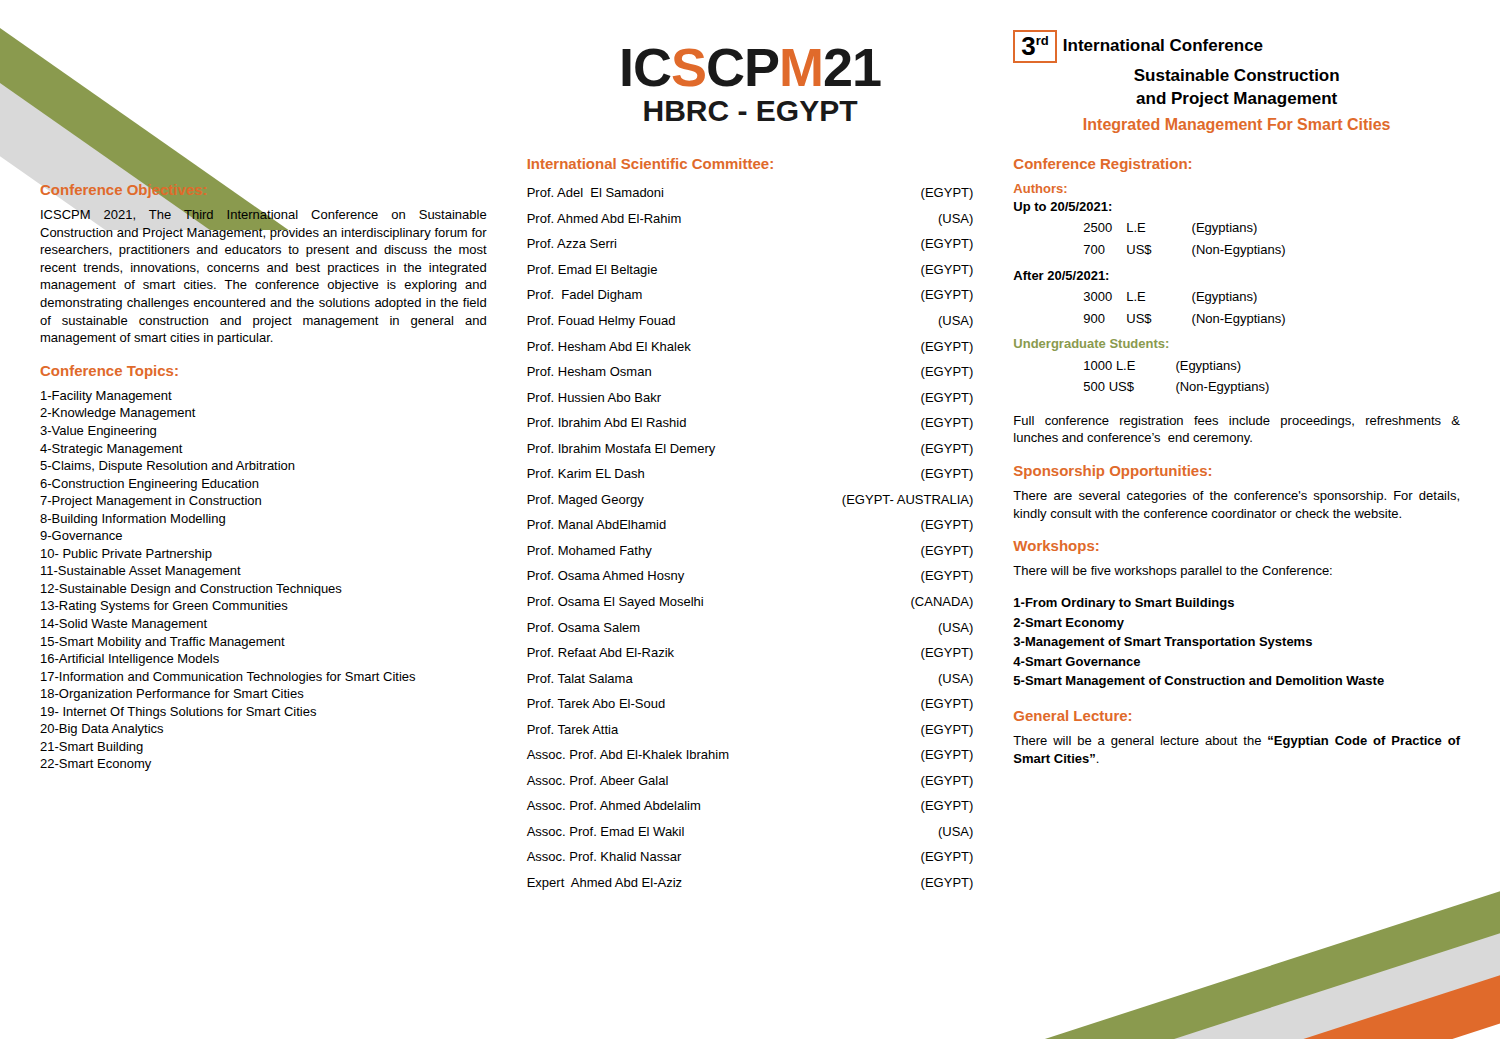Conference Objectives:
ICSCPM 2021, The Third International Conference on Sustainable Construction and Project Management, provides an interdisciplinary forum for researchers, practitioners and educators to present and discuss the most recent trends, innovations, concerns and best practices in the integrated management of smart cities. The conference objective is exploring and demonstrating challenges encountered and the solutions adopted in the field of sustainable construction and project management in general and management of smart cities in particular.
Conference Topics:
1-Facility Management
2-Knowledge Management
3-Value Engineering
4-Strategic Management
5-Claims, Dispute Resolution and Arbitration
6-Construction Engineering Education
7-Project Management in Construction
8-Building Information Modelling
9-Governance
10- Public Private Partnership
11-Sustainable Asset Management
12-Sustainable Design and Construction Techniques
13-Rating Systems for Green Communities
14-Solid Waste Management
15-Smart Mobility and Traffic Management
16-Artificial Intelligence Models
17-Information and Communication Technologies for Smart Cities
18-Organization Performance for Smart Cities
19- Internet Of Things Solutions for Smart Cities
20-Big Data Analytics
21-Smart Building
22-Smart Economy
ICSCPM21
HBRC - EGYPT
International Scientific Committee:
| Prof. Adel El Samadoni | (EGYPT) |
| Prof. Ahmed Abd El-Rahim | (USA) |
| Prof. Azza Serri | (EGYPT) |
| Prof. Emad El Beltagie | (EGYPT) |
| Prof. Fadel Digham | (EGYPT) |
| Prof. Fouad Helmy Fouad | (USA) |
| Prof. Hesham Abd El Khalek | (EGYPT) |
| Prof. Hesham Osman | (EGYPT) |
| Prof. Hussien Abo Bakr | (EGYPT) |
| Prof. Ibrahim Abd El Rashid | (EGYPT) |
| Prof. Ibrahim Mostafa El Demery | (EGYPT) |
| Prof. Karim EL Dash | (EGYPT) |
| Prof. Maged Georgy | (EGYPT- AUSTRALIA) |
| Prof. Manal AbdElhamid | (EGYPT) |
| Prof. Mohamed Fathy | (EGYPT) |
| Prof. Osama Ahmed Hosny | (EGYPT) |
| Prof. Osama El Sayed Moselhi | (CANADA) |
| Prof. Osama Salem | (USA) |
| Prof. Refaat Abd El-Razik | (EGYPT) |
| Prof. Talat Salama | (USA) |
| Prof. Tarek Abo El-Soud | (EGYPT) |
| Prof. Tarek Attia | (EGYPT) |
| Assoc. Prof. Abd El-Khalek Ibrahim | (EGYPT) |
| Assoc. Prof. Abeer Galal | (EGYPT) |
| Assoc. Prof. Ahmed Abdelalim | (EGYPT) |
| Assoc. Prof. Emad El Wakil | (USA) |
| Assoc. Prof. Khalid Nassar | (EGYPT) |
| Expert Ahmed Abd El-Aziz | (EGYPT) |
3rd International Conference
Sustainable Construction
and Project Management
Integrated Management For Smart Cities
Conference Registration:
Authors:
Up to 20/5/2021:
| 2500 | L.E | (Egyptians) |
| 700 | US$ | (Non-Egyptians) |
After 20/5/2021:
| 3000 | L.E | (Egyptians) |
| 900 | US$ | (Non-Egyptians) |
Undergraduate Students:
| 1000 L.E | (Egyptians) |
| 500 US$ | (Non-Egyptians) |
Full conference registration fees include proceedings, refreshments & lunches and conference’s end ceremony.
Sponsorship Opportunities:
There are several categories of the conference's sponsorship. For details, kindly consult with the conference coordinator or check the website.
Workshops:
There will be five workshops parallel to the Conference:
1-From Ordinary to Smart Buildings
2-Smart Economy
3-Management of Smart Transportation Systems
4-Smart Governance
5-Smart Management of Construction and Demolition Waste
General Lecture:
There will be a general lecture about the “Egyptian Code of Practice of Smart Cities”.